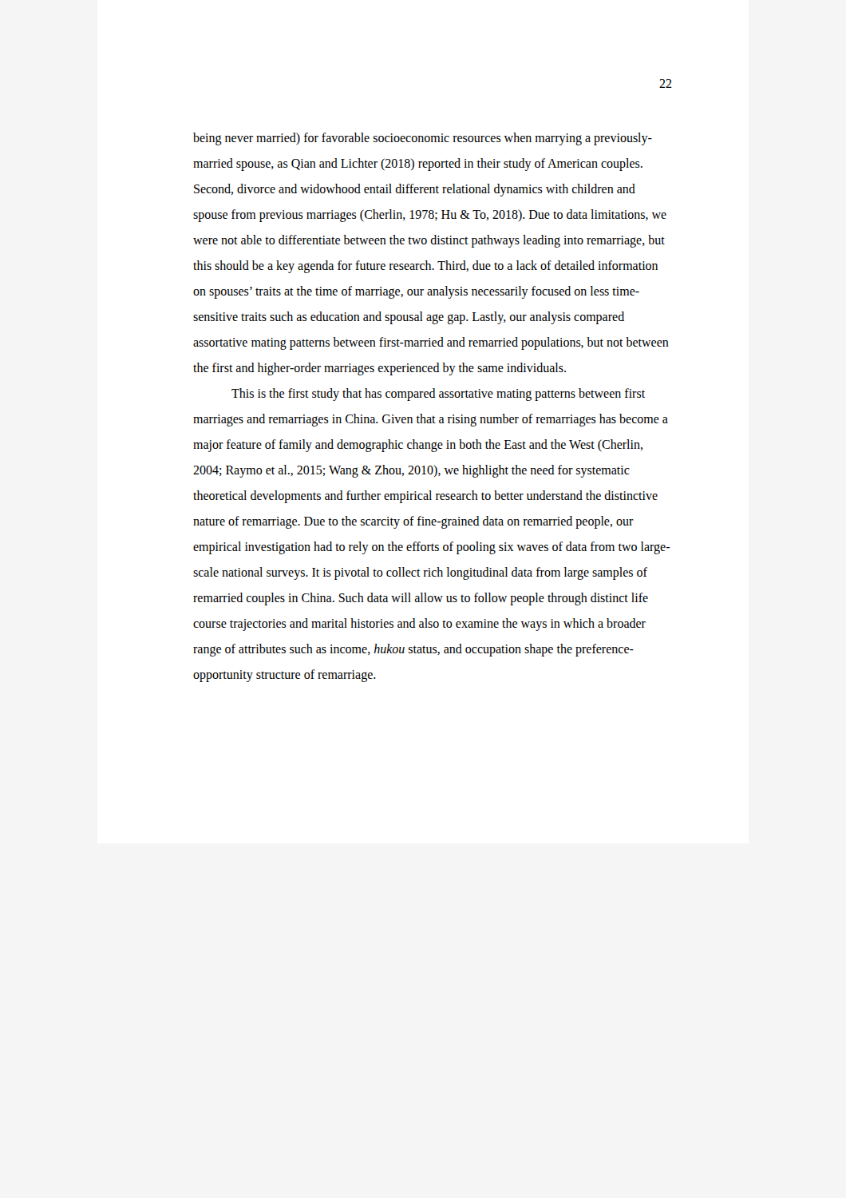22
being never married) for favorable socioeconomic resources when marrying a previously-married spouse, as Qian and Lichter (2018) reported in their study of American couples. Second, divorce and widowhood entail different relational dynamics with children and spouse from previous marriages (Cherlin, 1978; Hu & To, 2018). Due to data limitations, we were not able to differentiate between the two distinct pathways leading into remarriage, but this should be a key agenda for future research. Third, due to a lack of detailed information on spouses’ traits at the time of marriage, our analysis necessarily focused on less time-sensitive traits such as education and spousal age gap. Lastly, our analysis compared assortative mating patterns between first-married and remarried populations, but not between the first and higher-order marriages experienced by the same individuals.
This is the first study that has compared assortative mating patterns between first marriages and remarriages in China. Given that a rising number of remarriages has become a major feature of family and demographic change in both the East and the West (Cherlin, 2004; Raymo et al., 2015; Wang & Zhou, 2010), we highlight the need for systematic theoretical developments and further empirical research to better understand the distinctive nature of remarriage. Due to the scarcity of fine-grained data on remarried people, our empirical investigation had to rely on the efforts of pooling six waves of data from two large-scale national surveys. It is pivotal to collect rich longitudinal data from large samples of remarried couples in China. Such data will allow us to follow people through distinct life course trajectories and marital histories and also to examine the ways in which a broader range of attributes such as income, hukou status, and occupation shape the preference-opportunity structure of remarriage.